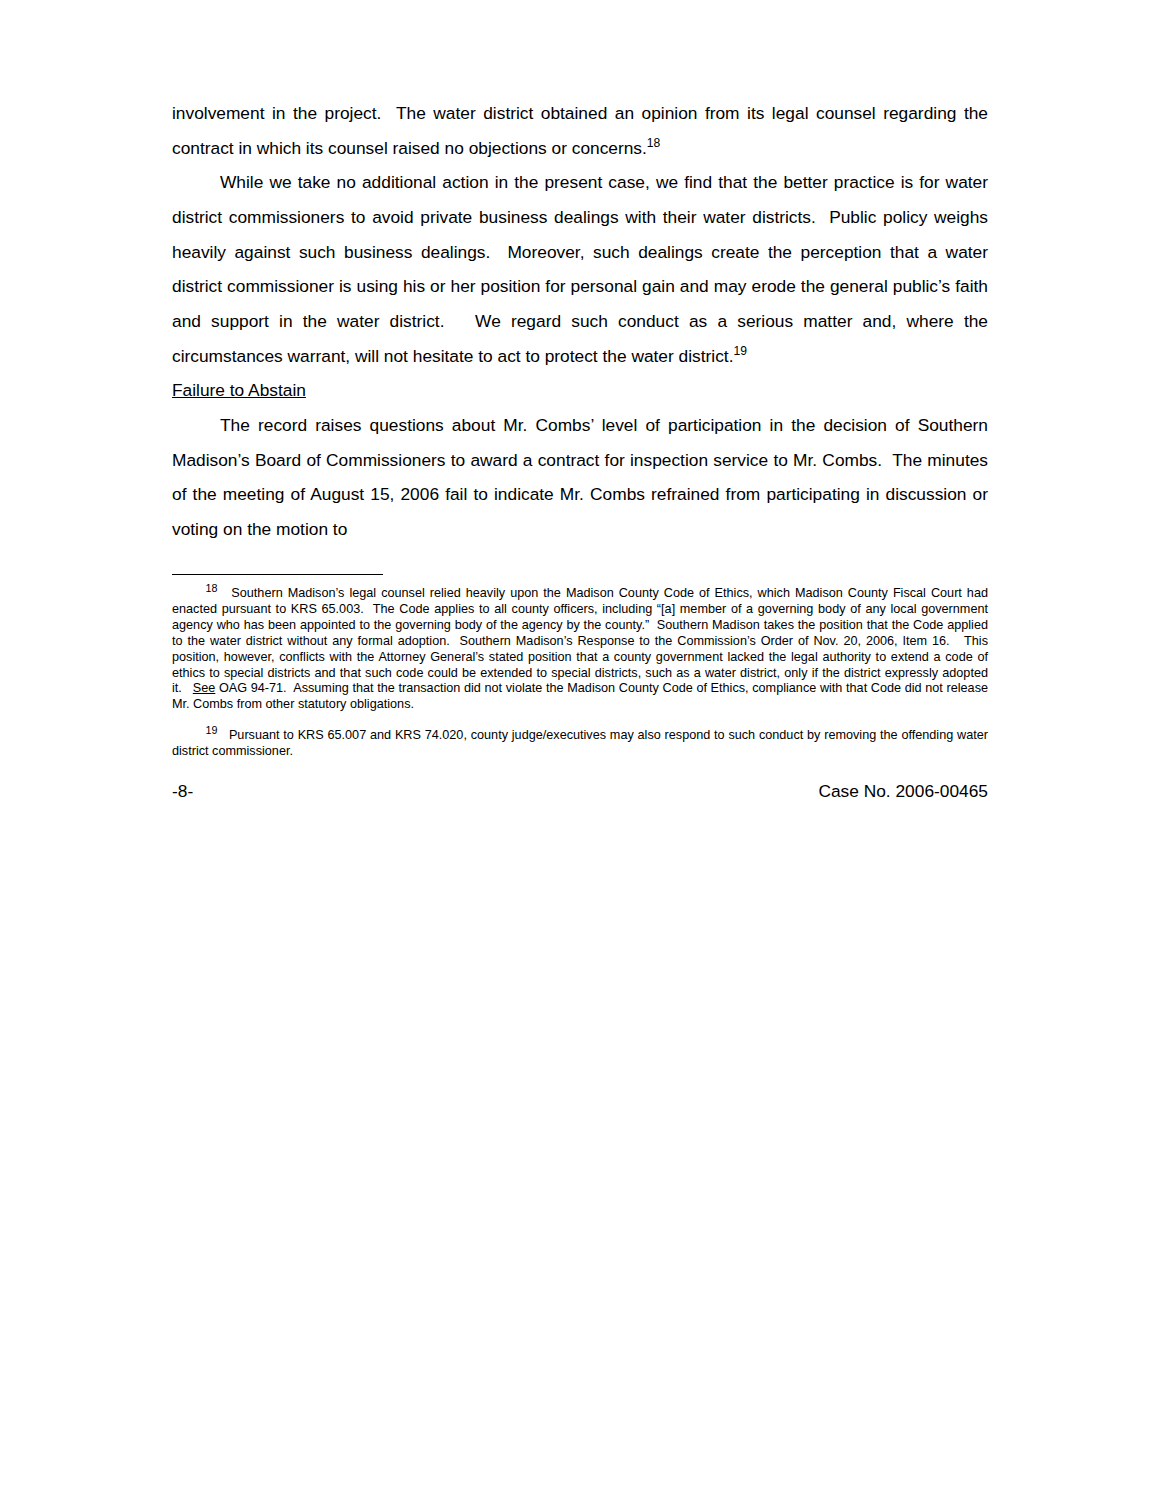involvement in the project. The water district obtained an opinion from its legal counsel regarding the contract in which its counsel raised no objections or concerns.18
While we take no additional action in the present case, we find that the better practice is for water district commissioners to avoid private business dealings with their water districts. Public policy weighs heavily against such business dealings. Moreover, such dealings create the perception that a water district commissioner is using his or her position for personal gain and may erode the general public’s faith and support in the water district. We regard such conduct as a serious matter and, where the circumstances warrant, will not hesitate to act to protect the water district.19
Failure to Abstain
The record raises questions about Mr. Combs’ level of participation in the decision of Southern Madison’s Board of Commissioners to award a contract for inspection service to Mr. Combs. The minutes of the meeting of August 15, 2006 fail to indicate Mr. Combs refrained from participating in discussion or voting on the motion to
18 Southern Madison’s legal counsel relied heavily upon the Madison County Code of Ethics, which Madison County Fiscal Court had enacted pursuant to KRS 65.003. The Code applies to all county officers, including “[a] member of a governing body of any local government agency who has been appointed to the governing body of the agency by the county.” Southern Madison takes the position that the Code applied to the water district without any formal adoption. Southern Madison’s Response to the Commission’s Order of Nov. 20, 2006, Item 16. This position, however, conflicts with the Attorney General’s stated position that a county government lacked the legal authority to extend a code of ethics to special districts and that such code could be extended to special districts, such as a water district, only if the district expressly adopted it. See OAG 94-71. Assuming that the transaction did not violate the Madison County Code of Ethics, compliance with that Code did not release Mr. Combs from other statutory obligations.
19 Pursuant to KRS 65.007 and KRS 74.020, county judge/executives may also respond to such conduct by removing the offending water district commissioner.
-8- Case No. 2006-00465